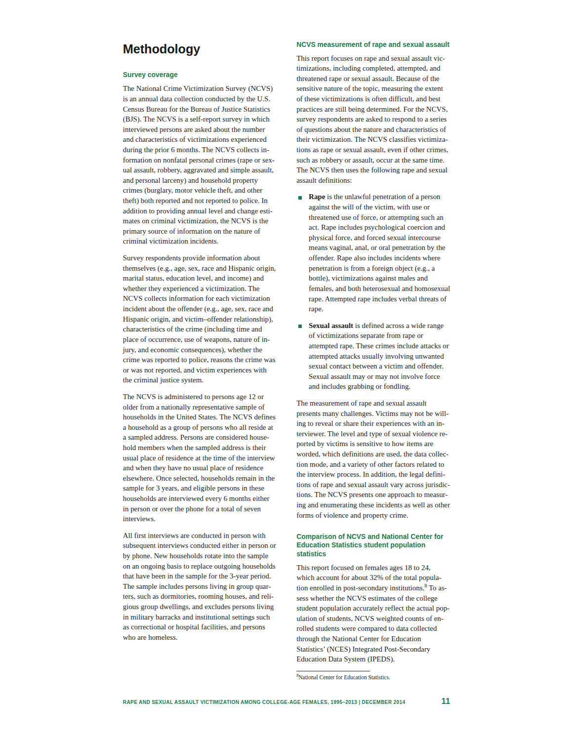Methodology
Survey coverage
The National Crime Victimization Survey (NCVS) is an annual data collection conducted by the U.S. Census Bureau for the Bureau of Justice Statistics (BJS). The NCVS is a self-report survey in which interviewed persons are asked about the number and characteristics of victimizations experienced during the prior 6 months. The NCVS collects information on nonfatal personal crimes (rape or sexual assault, robbery, aggravated and simple assault, and personal larceny) and household property crimes (burglary, motor vehicle theft, and other theft) both reported and not reported to police. In addition to providing annual level and change estimates on criminal victimization, the NCVS is the primary source of information on the nature of criminal victimization incidents.
Survey respondents provide information about themselves (e.g., age, sex, race and Hispanic origin, marital status, education level, and income) and whether they experienced a victimization. The NCVS collects information for each victimization incident about the offender (e.g., age, sex, race and Hispanic origin, and victim–offender relationship), characteristics of the crime (including time and place of occurrence, use of weapons, nature of injury, and economic consequences), whether the crime was reported to police, reasons the crime was or was not reported, and victim experiences with the criminal justice system.
The NCVS is administered to persons age 12 or older from a nationally representative sample of households in the United States. The NCVS defines a household as a group of persons who all reside at a sampled address. Persons are considered household members when the sampled address is their usual place of residence at the time of the interview and when they have no usual place of residence elsewhere. Once selected, households remain in the sample for 3 years, and eligible persons in these households are interviewed every 6 months either in person or over the phone for a total of seven interviews.
All first interviews are conducted in person with subsequent interviews conducted either in person or by phone. New households rotate into the sample on an ongoing basis to replace outgoing households that have been in the sample for the 3-year period. The sample includes persons living in group quarters, such as dormitories, rooming houses, and religious group dwellings, and excludes persons living in military barracks and institutional settings such as correctional or hospital facilities, and persons who are homeless.
NCVS measurement of rape and sexual assault
This report focuses on rape and sexual assault victimizations, including completed, attempted, and threatened rape or sexual assault. Because of the sensitive nature of the topic, measuring the extent of these victimizations is often difficult, and best practices are still being determined. For the NCVS, survey respondents are asked to respond to a series of questions about the nature and characteristics of their victimization. The NCVS classifies victimizations as rape or sexual assault, even if other crimes, such as robbery or assault, occur at the same time. The NCVS then uses the following rape and sexual assault definitions:
Rape is the unlawful penetration of a person against the will of the victim, with use or threatened use of force, or attempting such an act. Rape includes psychological coercion and physical force, and forced sexual intercourse means vaginal, anal, or oral penetration by the offender. Rape also includes incidents where penetration is from a foreign object (e.g., a bottle), victimizations against males and females, and both heterosexual and homosexual rape. Attempted rape includes verbal threats of rape.
Sexual assault is defined across a wide range of victimizations separate from rape or attempted rape. These crimes include attacks or attempted attacks usually involving unwanted sexual contact between a victim and offender. Sexual assault may or may not involve force and includes grabbing or fondling.
The measurement of rape and sexual assault presents many challenges. Victims may not be willing to reveal or share their experiences with an interviewer. The level and type of sexual violence reported by victims is sensitive to how items are worded, which definitions are used, the data collection mode, and a variety of other factors related to the interview process. In addition, the legal definitions of rape and sexual assault vary across jurisdictions. The NCVS presents one approach to measuring and enumerating these incidents as well as other forms of violence and property crime.
Comparison of NCVS and National Center for Education Statistics student population statistics
This report focused on females ages 18 to 24, which account for about 32% of the total population enrolled in post-secondary institutions.8 To assess whether the NCVS estimates of the college student population accurately reflect the actual population of students, NCVS weighted counts of enrolled students were compared to data collected through the National Center for Education Statistics’ (NCES) Integrated Post-Secondary Education Data System (IPEDS).
8National Center for Education Statistics.
Rape and Sexual Assault Victimization Among College-Age Females, 1995–2013 | December 2014
11